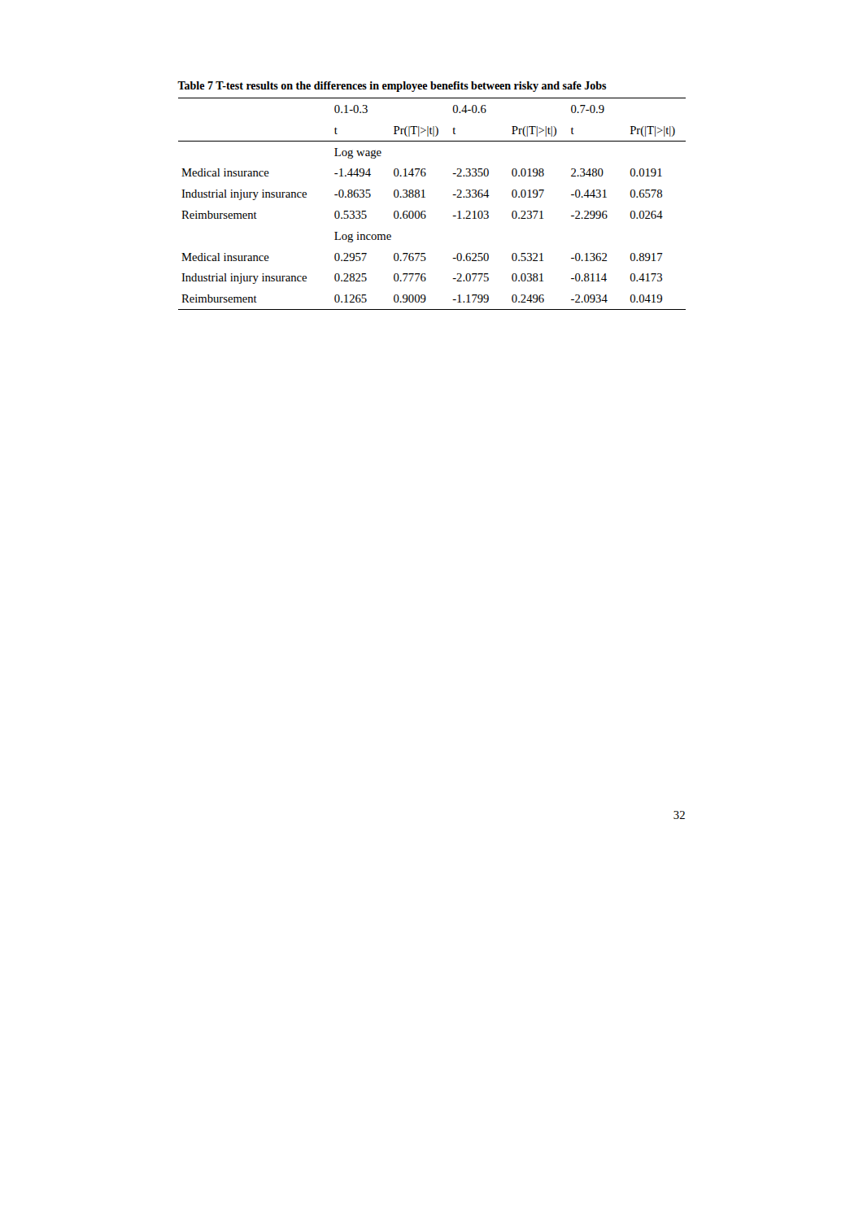Table 7 T-test results on the differences in employee benefits between risky and safe Jobs
| | 0.1-0.3 | 0.4-0.6 | 0.7-0.9 |
| --- | --- | --- | --- |
| | t | Pr(/T/>/t/) | t | Pr(/T/>/t/) | t | Pr(/T/>/t/) |
| | Log wage |
| Medical insurance | -1.4494 | 0.1476 | -2.3350 | 0.0198 | 2.3480 | 0.0191 |
| Industrial injury insurance | -0.8635 | 0.3881 | -2.3364 | 0.0197 | -0.4431 | 0.6578 |
| Reimbursement | 0.5335 | 0.6006 | -1.2103 | 0.2371 | -2.2996 | 0.0264 |
| | Log income |
| Medical insurance | 0.2957 | 0.7675 | -0.6250 | 0.5321 | -0.1362 | 0.8917 |
| Industrial injury insurance | 0.2825 | 0.7776 | -2.0775 | 0.0381 | -0.8114 | 0.4173 |
| Reimbursement | 0.1265 | 0.9009 | -1.1799 | 0.2496 | -2.0934 | 0.0419 |
32